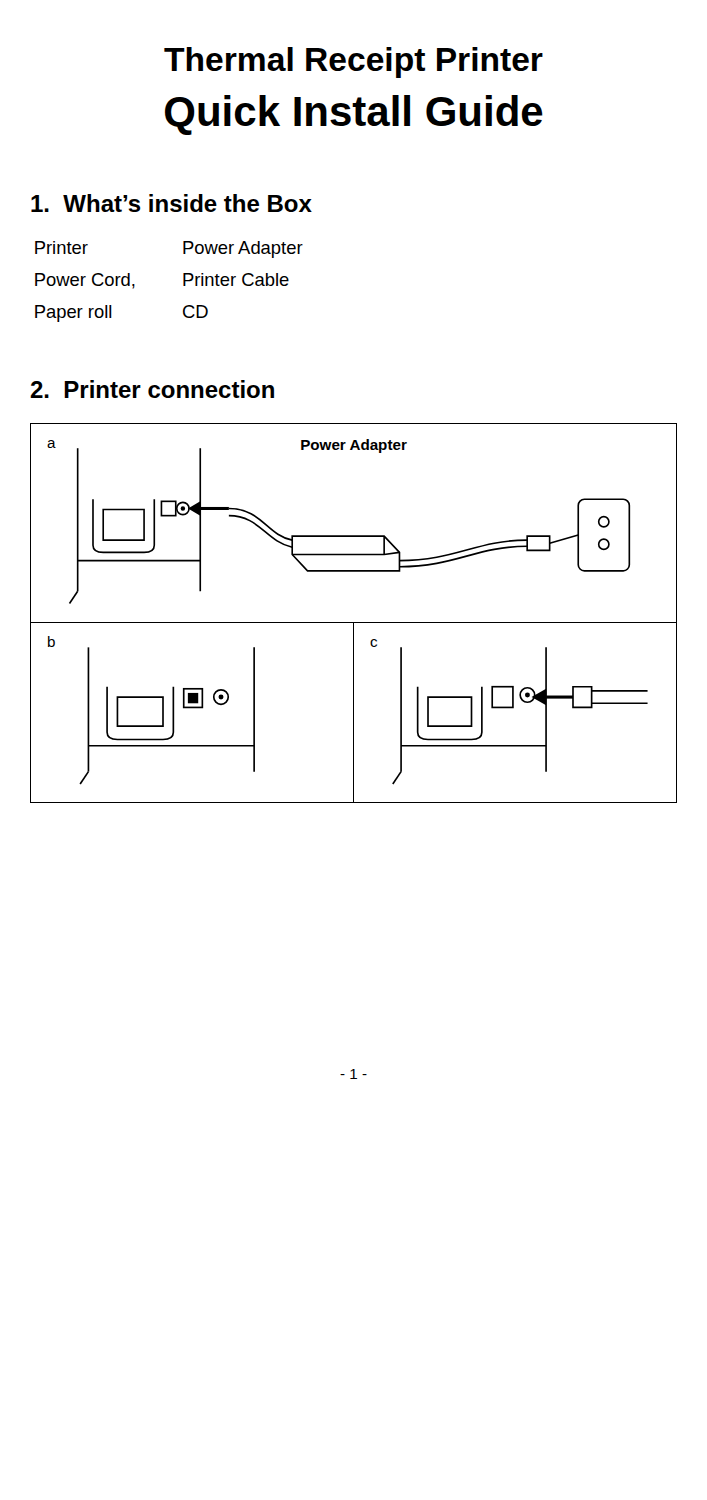Thermal Receipt PrinterQuick Install Guide
1. What’s inside the Box
Printer Power Adapter Power Cord, Printer Cable Paper roll CD
2. Printer connection
a Power Adapter
b
c
- 1 -